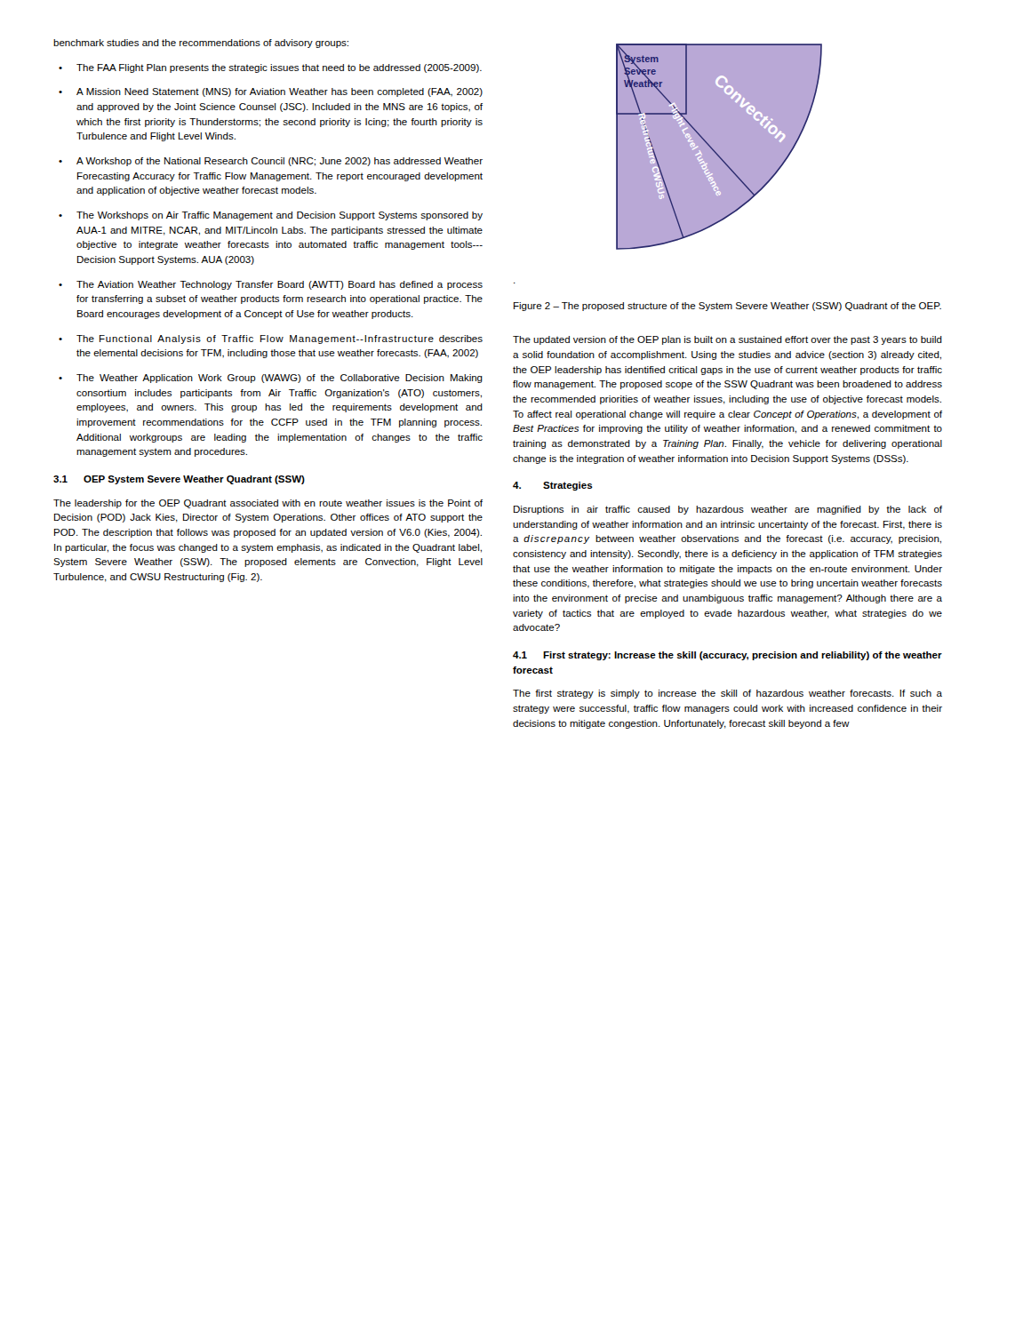benchmark studies and the recommendations of advisory groups:
The FAA Flight Plan presents the strategic issues that need to be addressed (2005-2009).
A Mission Need Statement (MNS) for Aviation Weather has been completed (FAA, 2002) and approved by the Joint Science Counsel (JSC). Included in the MNS are 16 topics, of which the first priority is Thunderstorms; the second priority is Icing; the fourth priority is Turbulence and Flight Level Winds.
A Workshop of the National Research Council (NRC; June 2002) has addressed Weather Forecasting Accuracy for Traffic Flow Management. The report encouraged development and application of objective weather forecast models.
The Workshops on Air Traffic Management and Decision Support Systems sponsored by AUA-1 and MITRE, NCAR, and MIT/Lincoln Labs. The participants stressed the ultimate objective to integrate weather forecasts into automated traffic management tools---Decision Support Systems. AUA (2003)
The Aviation Weather Technology Transfer Board (AWTT) Board has defined a process for transferring a subset of weather products form research into operational practice. The Board encourages development of a Concept of Use for weather products.
The Functional Analysis of Traffic Flow Management--Infrastructure describes the elemental decisions for TFM, including those that use weather forecasts. (FAA, 2002)
The Weather Application Work Group (WAWG) of the Collaborative Decision Making consortium includes participants from Air Traffic Organization's (ATO) customers, employees, and owners. This group has led the requirements development and improvement recommendations for the CCFP used in the TFM planning process. Additional workgroups are leading the implementation of changes to the traffic management system and procedures.
3.1 OEP System Severe Weather Quadrant (SSW)
The leadership for the OEP Quadrant associated with en route weather issues is the Point of Decision (POD) Jack Kies, Director of System Operations. Other offices of ATO support the POD. The description that follows was proposed for an updated version of V6.0 (Kies, 2004). In particular, the focus was changed to a system emphasis, as indicated in the Quadrant label, System Severe Weather (SSW). The proposed elements are Convection, Flight Level Turbulence, and CWSU Restructuring (Fig. 2).
System Severe Weather Convection Flight Level Turbulence Restructure CWSUs
.
Figure 2 – The proposed structure of the System Severe Weather (SSW) Quadrant of the OEP.
The updated version of the OEP plan is built on a sustained effort over the past 3 years to build a solid foundation of accomplishment. Using the studies and advice (section 3) already cited, the OEP leadership has identified critical gaps in the use of current weather products for traffic flow management. The proposed scope of the SSW Quadrant was been broadened to address the recommended priorities of weather issues, including the use of objective forecast models. To affect real operational change will require a clear Concept of Operations, a development of Best Practices for improving the utility of weather information, and a renewed commitment to training as demonstrated by a Training Plan. Finally, the vehicle for delivering operational change is the integration of weather information into Decision Support Systems (DSSs).
4. Strategies
Disruptions in air traffic caused by hazardous weather are magnified by the lack of understanding of weather information and an intrinsic uncertainty of the forecast. First, there is a discrepancy between weather observations and the forecast (i.e. accuracy, precision, consistency and intensity). Secondly, there is a deficiency in the application of TFM strategies that use the weather information to mitigate the impacts on the en-route environment. Under these conditions, therefore, what strategies should we use to bring uncertain weather forecasts into the environment of precise and unambiguous traffic management? Although there are a variety of tactics that are employed to evade hazardous weather, what strategies do we advocate?
4.1 First strategy: Increase the skill (accuracy, precision and reliability) of the weather forecast
The first strategy is simply to increase the skill of hazardous weather forecasts. If such a strategy were successful, traffic flow managers could work with increased confidence in their decisions to mitigate congestion. Unfortunately, forecast skill beyond a few